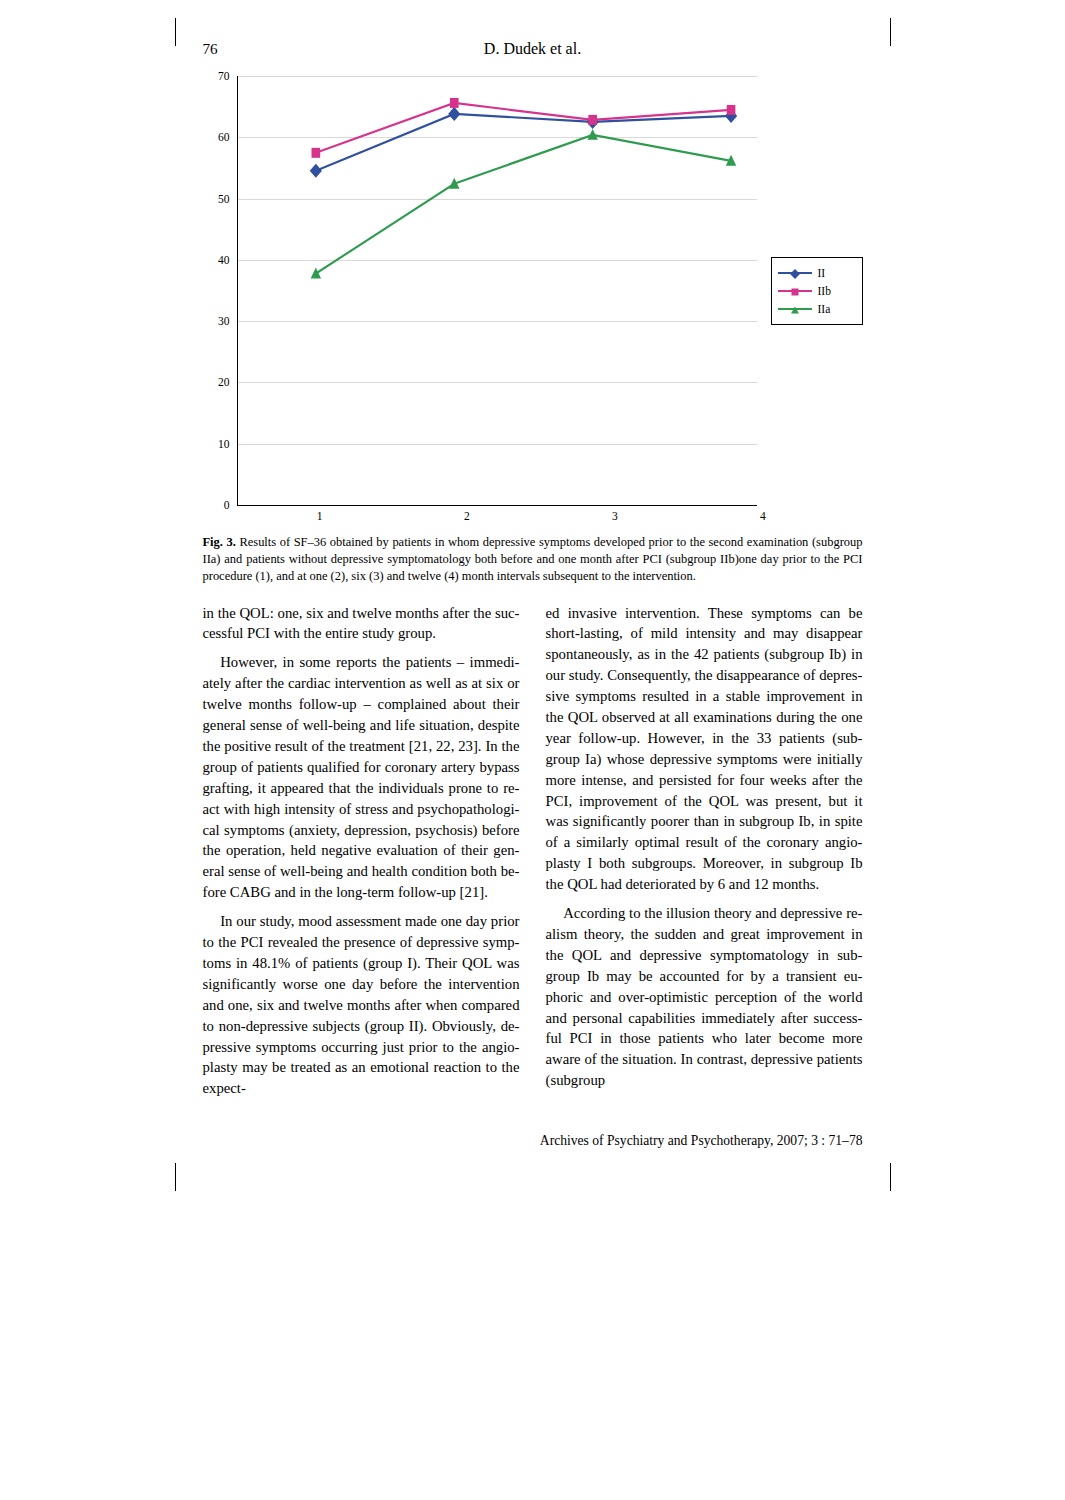76
D. Dudek et al.
70 60 50 40 30 20 10 0
II
IIb
IIa
1 2 3 4
Fig. 3. Results of SF–36 obtained by patients in whom depressive symptoms developed prior to the second examination (subgroup IIa) and patients without depressive symptomatology both before and one month after PCI (subgroup IIb)one day prior to the PCI procedure (1), and at one (2), six (3) and twelve (4) month intervals subsequent to the intervention.
in the QOL: one, six and twelve months after the successful PCI with the entire study group.
However, in some reports the patients – immediately after the cardiac intervention as well as at six or twelve months follow-up – complained about their general sense of well-being and life situation, despite the positive result of the treatment [21, 22, 23]. In the group of patients qualified for coronary artery bypass grafting, it appeared that the individuals prone to react with high intensity of stress and psychopathological symptoms (anxiety, depression, psychosis) before the operation, held negative evaluation of their general sense of well-being and health condition both before CABG and in the long-term follow-up [21].
In our study, mood assessment made one day prior to the PCI revealed the presence of depressive symptoms in 48.1% of patients (group I). Their QOL was significantly worse one day before the intervention and one, six and twelve months after when compared to non-depressive subjects (group II). Obviously, depressive symptoms occurring just prior to the angioplasty may be treated as an emotional reaction to the expect-
ed invasive intervention. These symptoms can be short-lasting, of mild intensity and may disappear spontaneously, as in the 42 patients (subgroup Ib) in our study. Consequently, the disappearance of depressive symptoms resulted in a stable improvement in the QOL observed at all examinations during the one year follow-up. However, in the 33 patients (subgroup Ia) whose depressive symptoms were initially more intense, and persisted for four weeks after the PCI, improvement of the QOL was present, but it was significantly poorer than in subgroup Ib, in spite of a similarly optimal result of the coronary angioplasty I both subgroups. Moreover, in subgroup Ib the QOL had deteriorated by 6 and 12 months.
According to the illusion theory and depressive realism theory, the sudden and great improvement in the QOL and depressive symptomatology in subgroup Ib may be accounted for by a transient euphoric and over-optimistic perception of the world and personal capabilities immediately after successful PCI in those patients who later become more aware of the situation. In contrast, depressive patients (subgroup
Archives of Psychiatry and Psychotherapy, 2007; 3 : 71–78